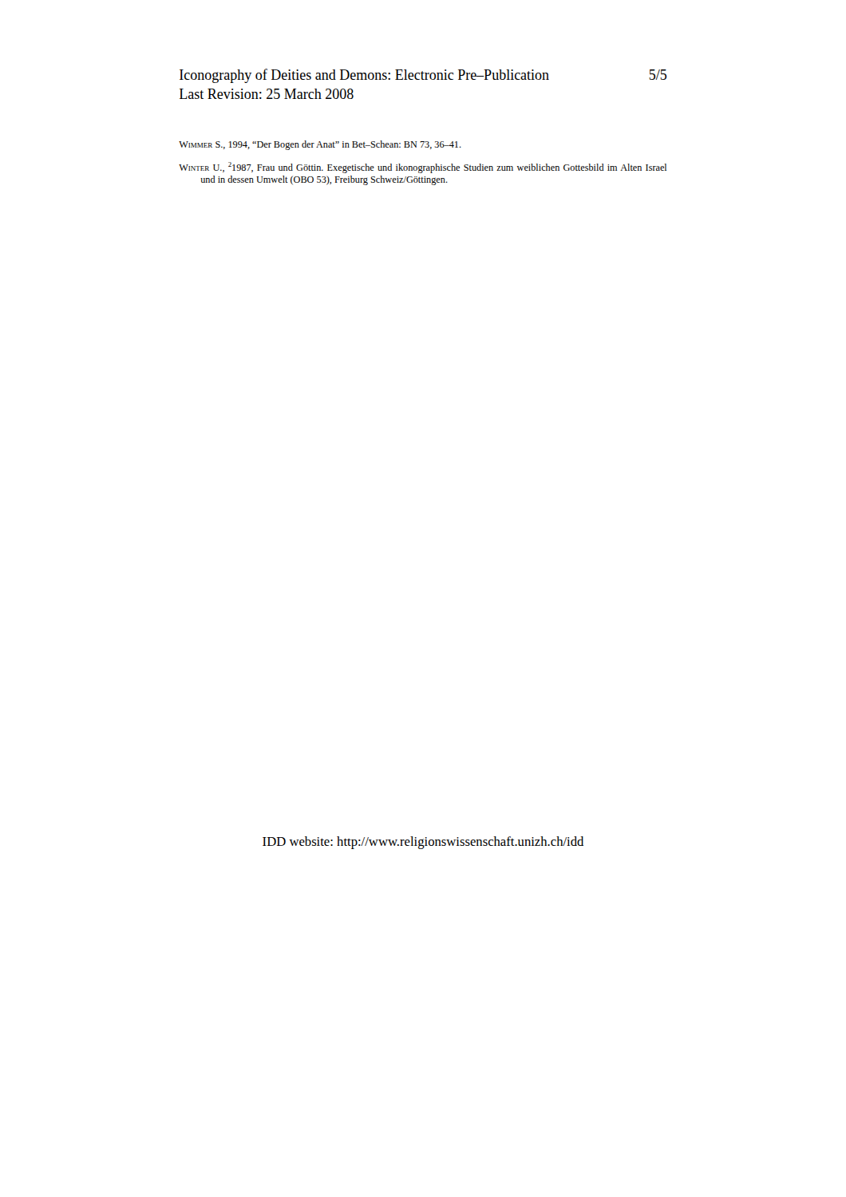Iconography of Deities and Demons: Electronic Pre–Publication
Last Revision: 25 March 2008
5/5
Wimmer S., 1994, “Der Bogen der Anat” in Bet–Schean: BN 73, 36–41.
Winter U., 21987, Frau und Göttin. Exegetische und ikonographische Studien zum weiblichen Gottesbild im Alten Israel und in dessen Umwelt (OBO 53), Freiburg Schweiz/Göttingen.
IDD website: http://www.religionswissenschaft.unizh.ch/idd